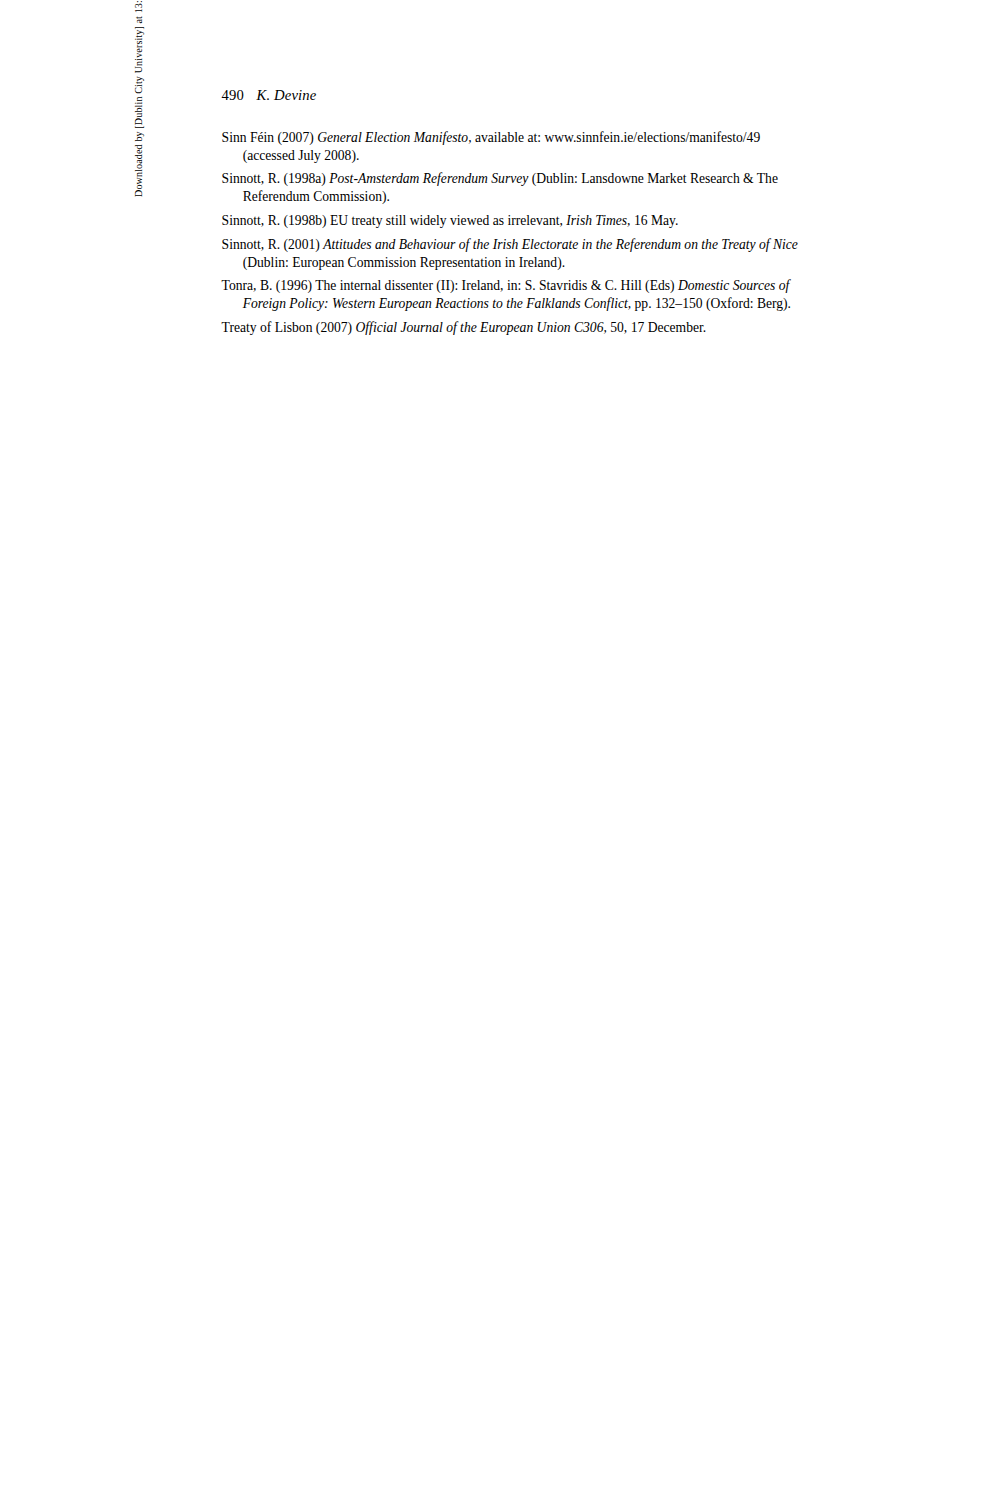Downloaded by [Dublin City University] at 13:43 29 November 2011
490 K. Devine
Sinn Féin (2007) General Election Manifesto, available at: www.sinnfein.ie/elections/manifesto/49 (accessed July 2008).
Sinnott, R. (1998a) Post-Amsterdam Referendum Survey (Dublin: Lansdowne Market Research & The Referendum Commission).
Sinnott, R. (1998b) EU treaty still widely viewed as irrelevant, Irish Times, 16 May.
Sinnott, R. (2001) Attitudes and Behaviour of the Irish Electorate in the Referendum on the Treaty of Nice (Dublin: European Commission Representation in Ireland).
Tonra, B. (1996) The internal dissenter (II): Ireland, in: S. Stavridis & C. Hill (Eds) Domestic Sources of Foreign Policy: Western European Reactions to the Falklands Conflict, pp. 132–150 (Oxford: Berg).
Treaty of Lisbon (2007) Official Journal of the European Union C306, 50, 17 December.